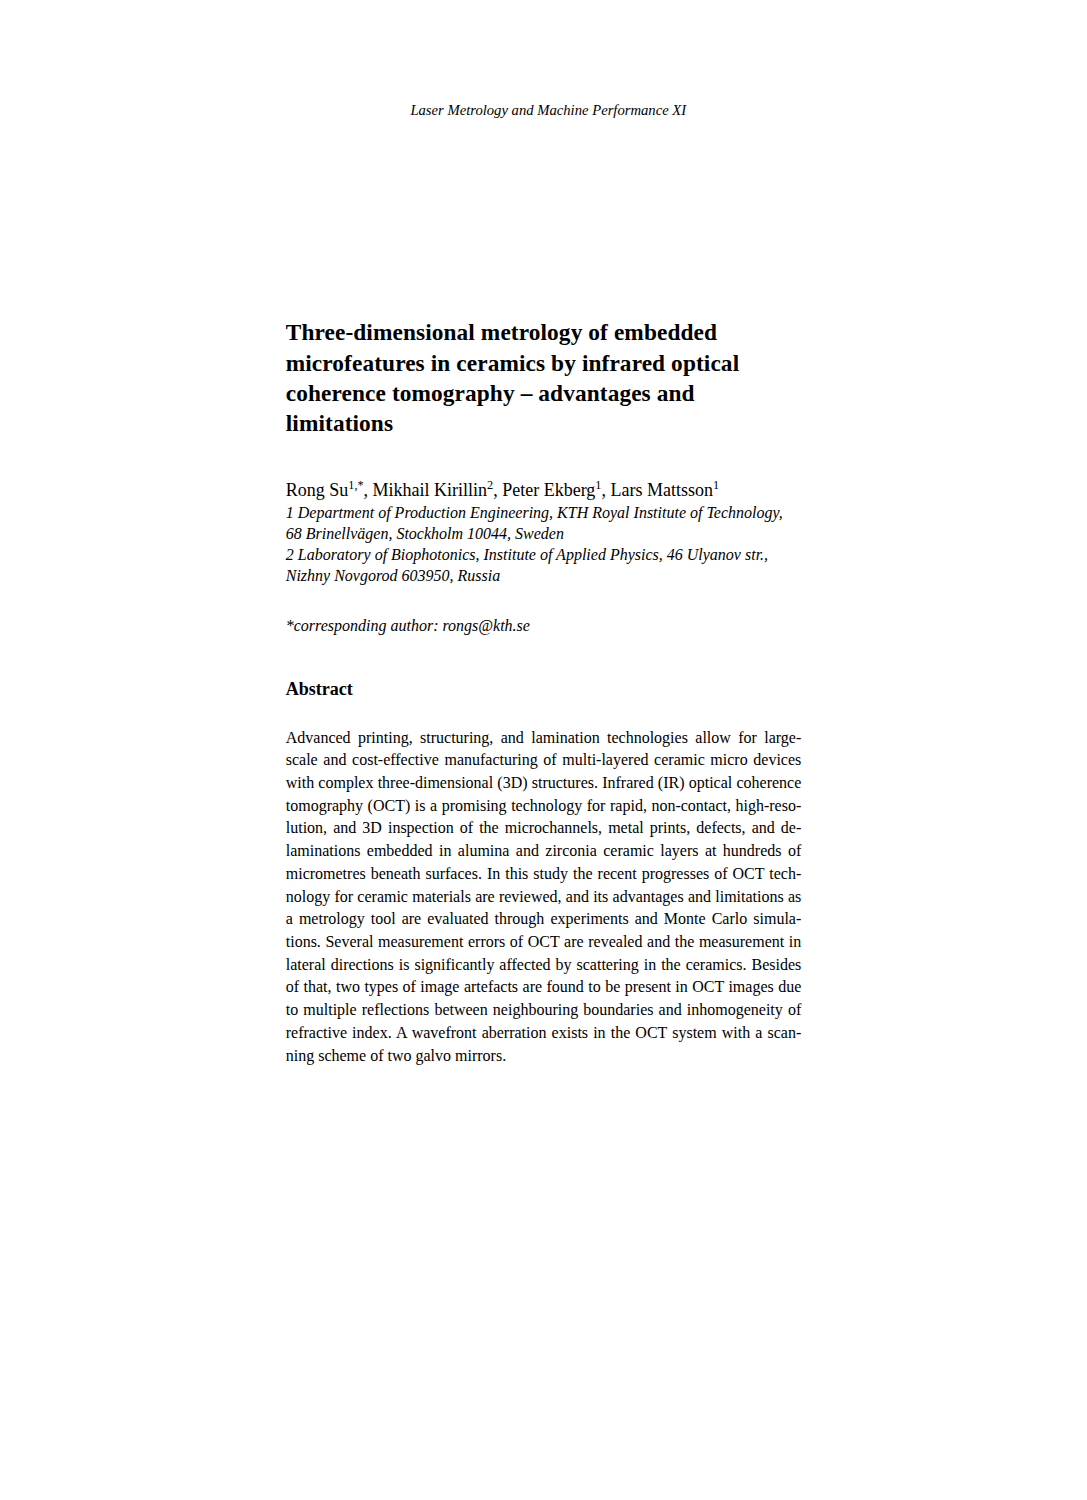Laser Metrology and Machine Performance XI
Three-dimensional metrology of embedded microfeatures in ceramics by infrared optical coherence tomography – advantages and limitations
Rong Su1,*, Mikhail Kirillin2, Peter Ekberg1, Lars Mattsson1
1 Department of Production Engineering, KTH Royal Institute of Technology, 68 Brinellvägen, Stockholm 10044, Sweden
2 Laboratory of Biophotonics, Institute of Applied Physics, 46 Ulyanov str., Nizhny Novgorod 603950, Russia
*corresponding author: rongs@kth.se
Abstract
Advanced printing, structuring, and lamination technologies allow for large-scale and cost-effective manufacturing of multi-layered ceramic micro devices with complex three-dimensional (3D) structures. Infrared (IR) optical coherence tomography (OCT) is a promising technology for rapid, non-contact, high-resolution, and 3D inspection of the microchannels, metal prints, defects, and delaminations embedded in alumina and zirconia ceramic layers at hundreds of micrometres beneath surfaces. In this study the recent progresses of OCT technology for ceramic materials are reviewed, and its advantages and limitations as a metrology tool are evaluated through experiments and Monte Carlo simulations. Several measurement errors of OCT are revealed and the measurement in lateral directions is significantly affected by scattering in the ceramics. Besides of that, two types of image artefacts are found to be present in OCT images due to multiple reflections between neighbouring boundaries and inhomogeneity of refractive index. A wavefront aberration exists in the OCT system with a scanning scheme of two galvo mirrors.